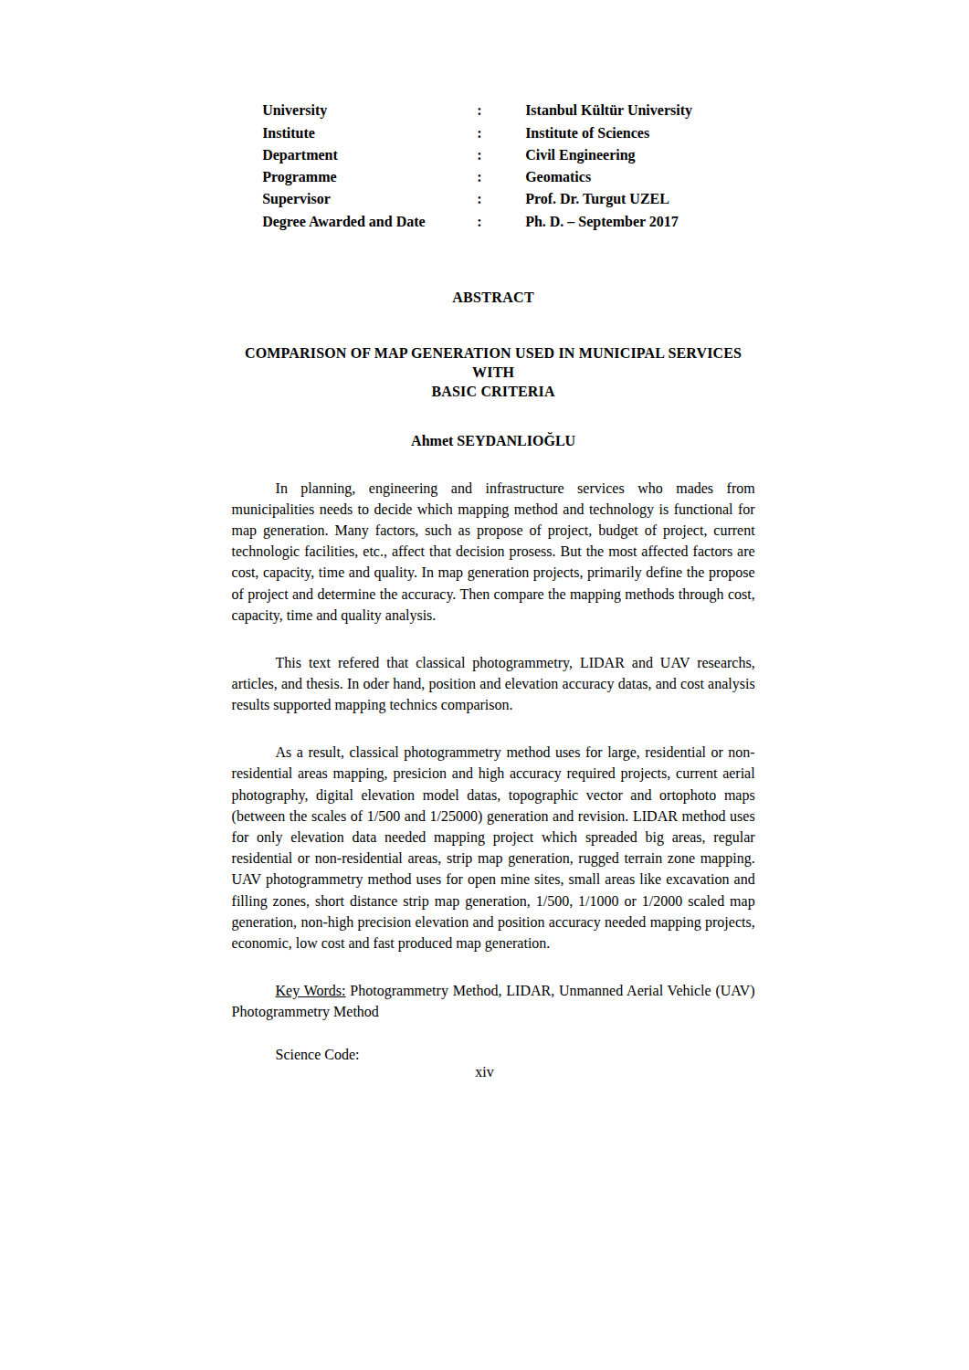| University | : | Istanbul Kültür University |
| Institute | : | Institute of Sciences |
| Department | : | Civil Engineering |
| Programme | : | Geomatics |
| Supervisor | : | Prof. Dr. Turgut UZEL |
| Degree Awarded and Date | : | Ph. D. – September 2017 |
ABSTRACT
COMPARISON OF MAP GENERATION USED IN MUNICIPAL SERVICES WITH
BASIC CRITERIA
Ahmet SEYDANLIOĞLU
In planning, engineering and infrastructure services who mades from municipalities needs to decide which mapping method and technology is functional for map generation. Many factors, such as propose of project, budget of project, current technologic facilities, etc., affect that decision prosess. But the most affected factors are cost, capacity, time and quality. In map generation projects, primarily define the propose of project and determine the accuracy. Then compare the mapping methods through cost, capacity, time and quality analysis.
This text refered that classical photogrammetry, LIDAR and UAV researchs, articles, and thesis. In oder hand, position and elevation accuracy datas, and cost analysis results supported mapping technics comparison.
As a result, classical photogrammetry method uses for large, residential or non-residential areas mapping, presicion and high accuracy required projects, current aerial photography, digital elevation model datas, topographic vector and ortophoto maps (between the scales of 1/500 and 1/25000) generation and revision. LIDAR method uses for only elevation data needed mapping project which spreaded big areas, regular residential or non-residential areas, strip map generation, rugged terrain zone mapping. UAV photogrammetry method uses for open mine sites, small areas like excavation and filling zones, short distance strip map generation, 1/500, 1/1000 or 1/2000 scaled map generation, non-high precision elevation and position accuracy needed mapping projects, economic, low cost and fast produced map generation.
Key Words: Photogrammetry Method, LIDAR, Unmanned Aerial Vehicle (UAV) Photogrammetry Method
Science Code:
xiv